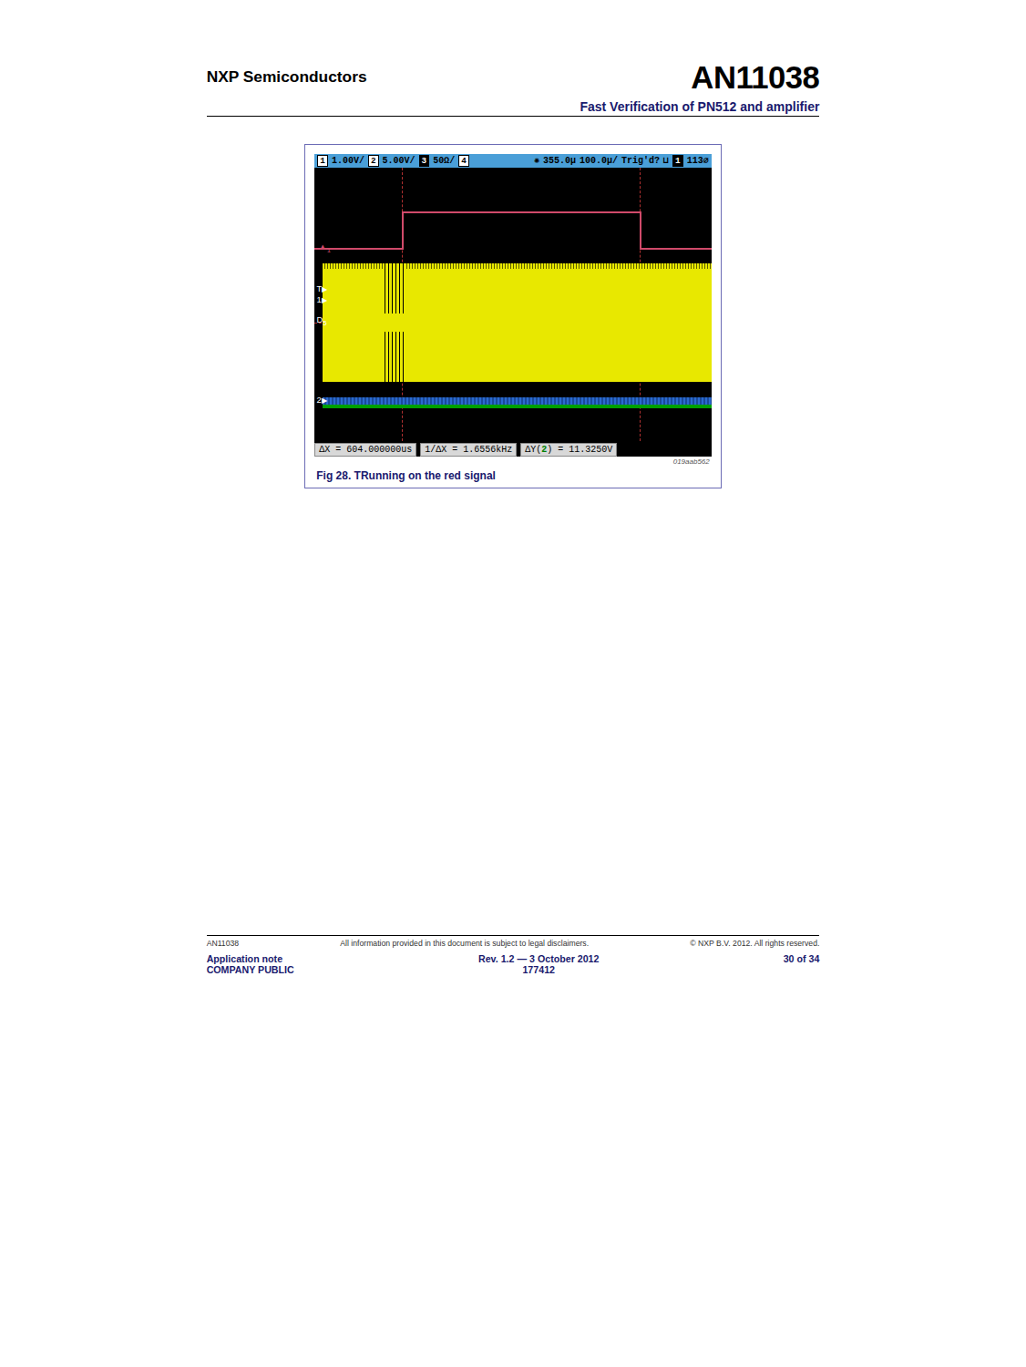NXP Semiconductors
AN11038
Fast Verification of PN512 and amplifier
11.00V/ 25.00V/ 350Ω/ 4 ✺ 355.0µ 100.0µ/ Trig'd? ⊔ 1 113∅
▲1
T▶
1▶
D5
2▶
ΔX = 604.000000us
1/ΔX = 1.6556kHz
ΔY(2) = 11.3250V
019aab562
Fig 28. TRunning on the red signal
AN11038 All information provided in this document is subject to legal disclaimers. © NXP B.V. 2012. All rights reserved.
Application note
COMPANY PUBLIC
Rev. 1.2 — 3 October 2012
177412
30 of 34